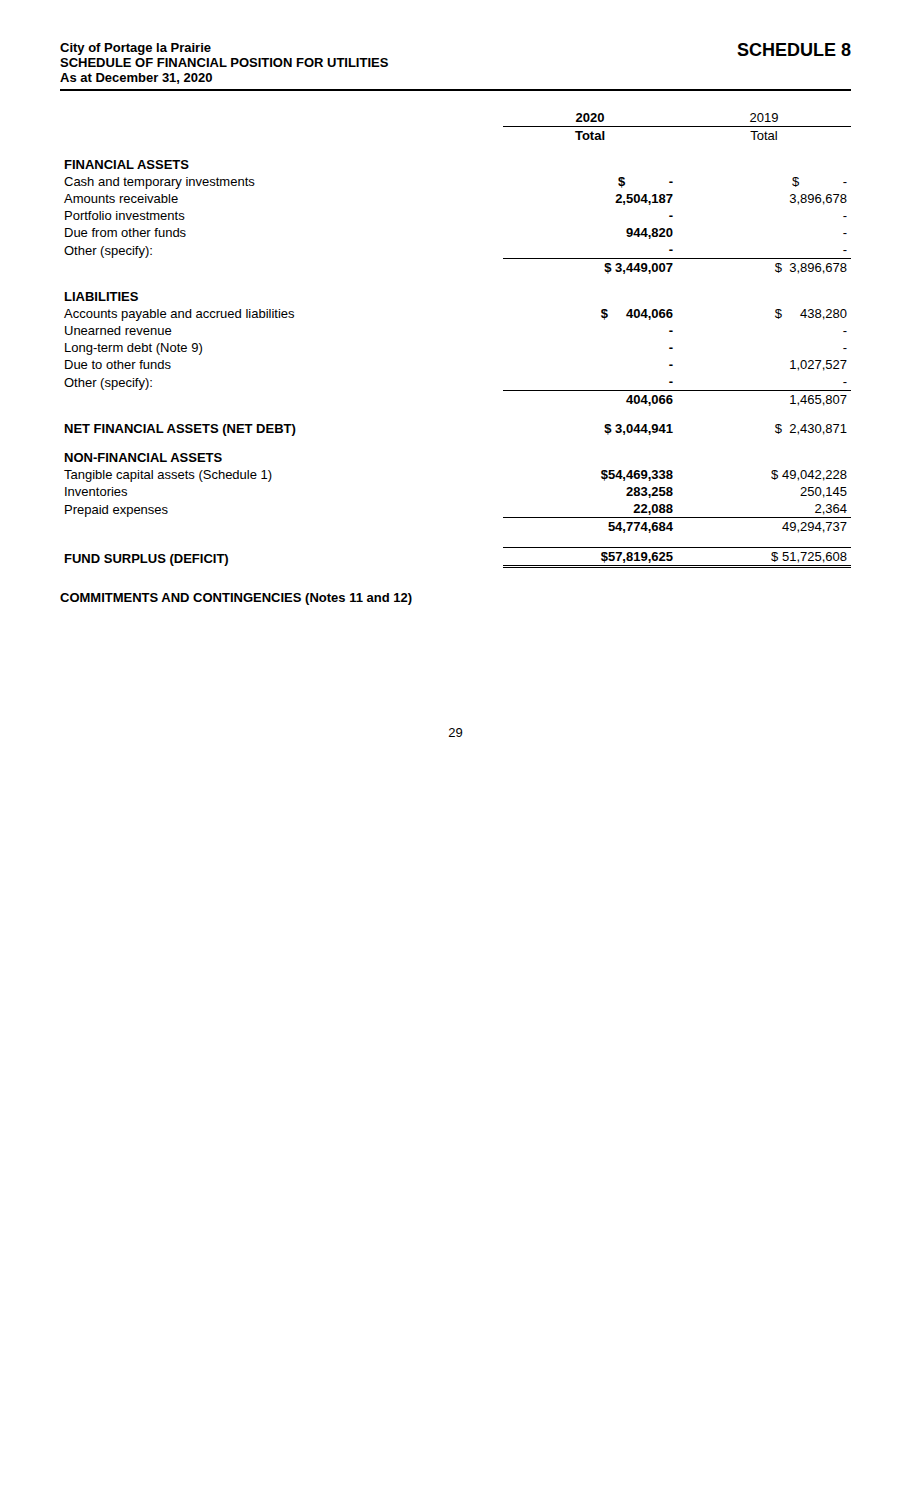City of Portage la Prairie
SCHEDULE OF FINANCIAL POSITION FOR UTILITIES
As at December 31, 2020
SCHEDULE 8
| | 2020 | 2019 |
| | Total | Total |
| FINANCIAL ASSETS | | |
| Cash and temporary investments | $ - | $ - |
| Amounts receivable | 2,504,187 | 3,896,678 |
| Portfolio investments | - | - |
| Due from other funds | 944,820 | - |
| Other (specify): | - | - |
| | $ 3,449,007 | $ 3,896,678 |
| LIABILITIES | | |
| Accounts payable and accrued liabilities | $ 404,066 | $ 438,280 |
| Unearned revenue | - | - |
| Long-term debt (Note 9) | - | - |
| Due to other funds | - | 1,027,527 |
| Other (specify): | - | - |
| | 404,066 | 1,465,807 |
| NET FINANCIAL ASSETS (NET DEBT) | $ 3,044,941 | $ 2,430,871 |
| NON-FINANCIAL ASSETS | | |
| Tangible capital assets (Schedule 1) | $54,469,338 | $ 49,042,228 |
| Inventories | 283,258 | 250,145 |
| Prepaid expenses | 22,088 | 2,364 |
| | 54,774,684 | 49,294,737 |
| FUND SURPLUS (DEFICIT) | $57,819,625 | $ 51,725,608 |
COMMITMENTS AND CONTINGENCIES (Notes 11 and 12)
29